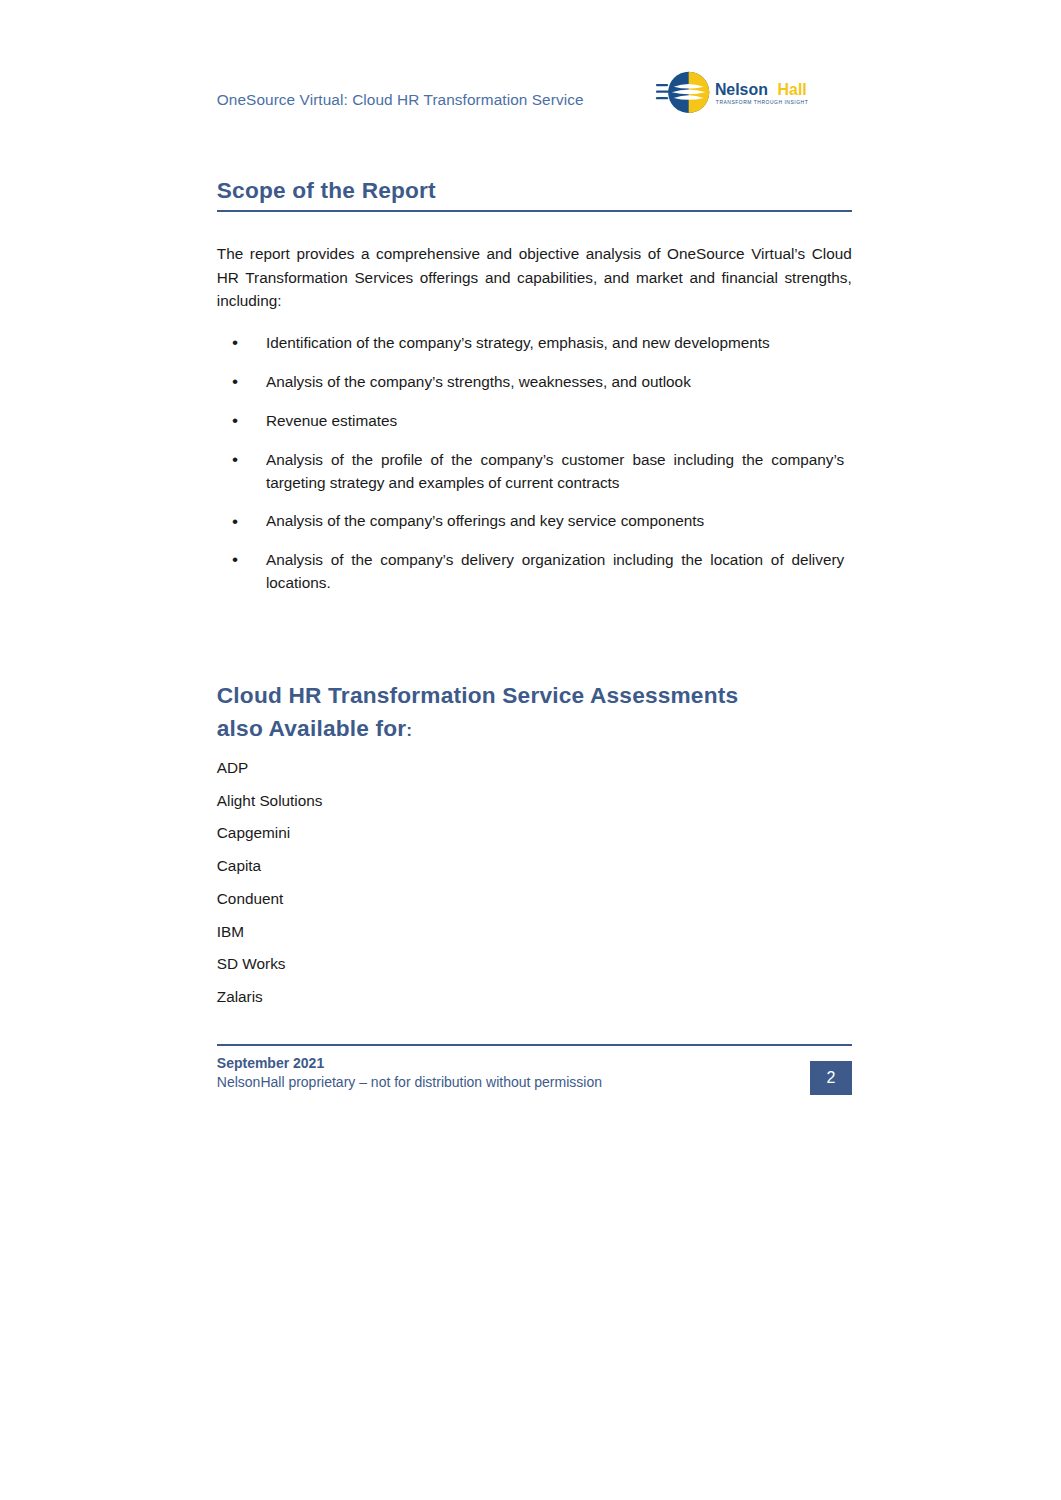OneSource Virtual: Cloud HR Transformation Service
Nelson Hall TRANSFORM THROUGH INSIGHT
Scope of the Report
The report provides a comprehensive and objective analysis of OneSource Virtual’s Cloud HR Transformation Services offerings and capabilities, and market and financial strengths, including:
Identification of the company’s strategy, emphasis, and new developments
Analysis of the company’s strengths, weaknesses, and outlook
Revenue estimates
Analysis of the profile of the company’s customer base including the company’s targeting strategy and examples of current contracts
Analysis of the company’s offerings and key service components
Analysis of the company’s delivery organization including the location of delivery locations.
Cloud HR Transformation Service Assessments
also Available for:
ADP
Alight Solutions
Capgemini
Capita
Conduent
IBM
SD Works
Zalaris
September 2021
NelsonHall proprietary – not for distribution without permission
2